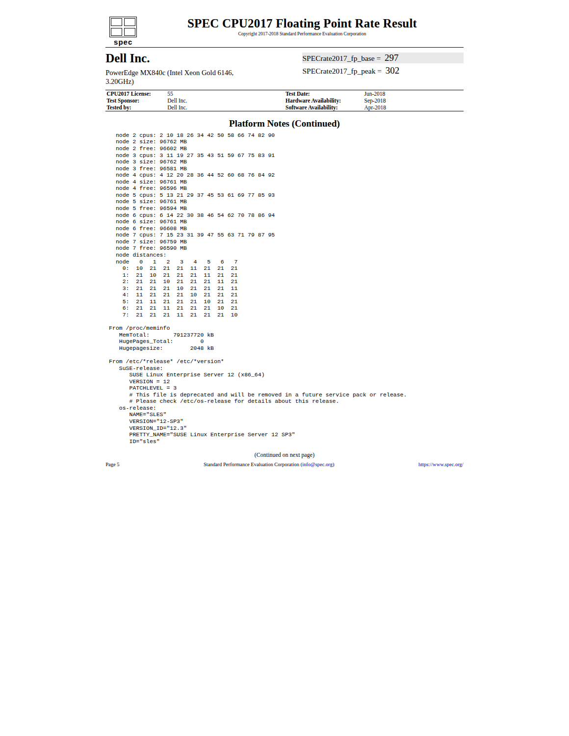spec
SPEC CPU2017 Floating Point Rate Result
Copyright 2017-2018 Standard Performance Evaluation Corporation
Dell Inc.
PowerEdge MX840c (Intel Xeon Gold 6146,
3.20GHz)
SPECrate2017_fp_base = 297
SPECrate2017_fp_peak = 302
| CPU2017 License: | 55 | Test Date: | Jun-2018 |
| Test Sponsor: | Dell Inc. | Hardware Availability: | Sep-2018 |
| Tested by: | Dell Inc. | Software Availability: | Apr-2018 |
Platform Notes (Continued)
   node 2 cpus: 2 10 18 26 34 42 50 58 66 74 82 90
   node 2 size: 96762 MB
   node 2 free: 96602 MB
   node 3 cpus: 3 11 19 27 35 43 51 59 67 75 83 91
   node 3 size: 96762 MB
   node 3 free: 96581 MB
   node 4 cpus: 4 12 20 28 36 44 52 60 68 76 84 92
   node 4 size: 96761 MB
   node 4 free: 96596 MB
   node 5 cpus: 5 13 21 29 37 45 53 61 69 77 85 93
   node 5 size: 96761 MB
   node 5 free: 96594 MB
   node 6 cpus: 6 14 22 30 38 46 54 62 70 78 86 94
   node 6 size: 96761 MB
   node 6 free: 96608 MB
   node 7 cpus: 7 15 23 31 39 47 55 63 71 79 87 95
   node 7 size: 96759 MB
   node 7 free: 96590 MB
   node distances:
   node   0   1   2   3   4   5   6   7
     0:  10  21  21  21  11  21  21  21
     1:  21  10  21  21  21  11  21  21
     2:  21  21  10  21  21  21  11  21
     3:  21  21  21  10  21  21  21  11
     4:  11  21  21  21  10  21  21  21
     5:  21  11  21  21  21  10  21  21
     6:  21  21  11  21  21  21  10  21
     7:  21  21  21  11  21  21  21  10

 From /proc/meminfo
    MemTotal:       791237720 kB
    HugePages_Total:        0
    Hugepagesize:        2048 kB

 From /etc/*release* /etc/*version*
    SuSE-release:
       SUSE Linux Enterprise Server 12 (x86_64)
       VERSION = 12
       PATCHLEVEL = 3
       # This file is deprecated and will be removed in a future service pack or release.
       # Please check /etc/os-release for details about this release.
    os-release:
       NAME="SLES"
       VERSION="12-SP3"
       VERSION_ID="12.3"
       PRETTY_NAME="SUSE Linux Enterprise Server 12 SP3"
       ID="sles"
(Continued on next page)
Page 5
Standard Performance Evaluation Corporation (info@spec.org)
https://www.spec.org/